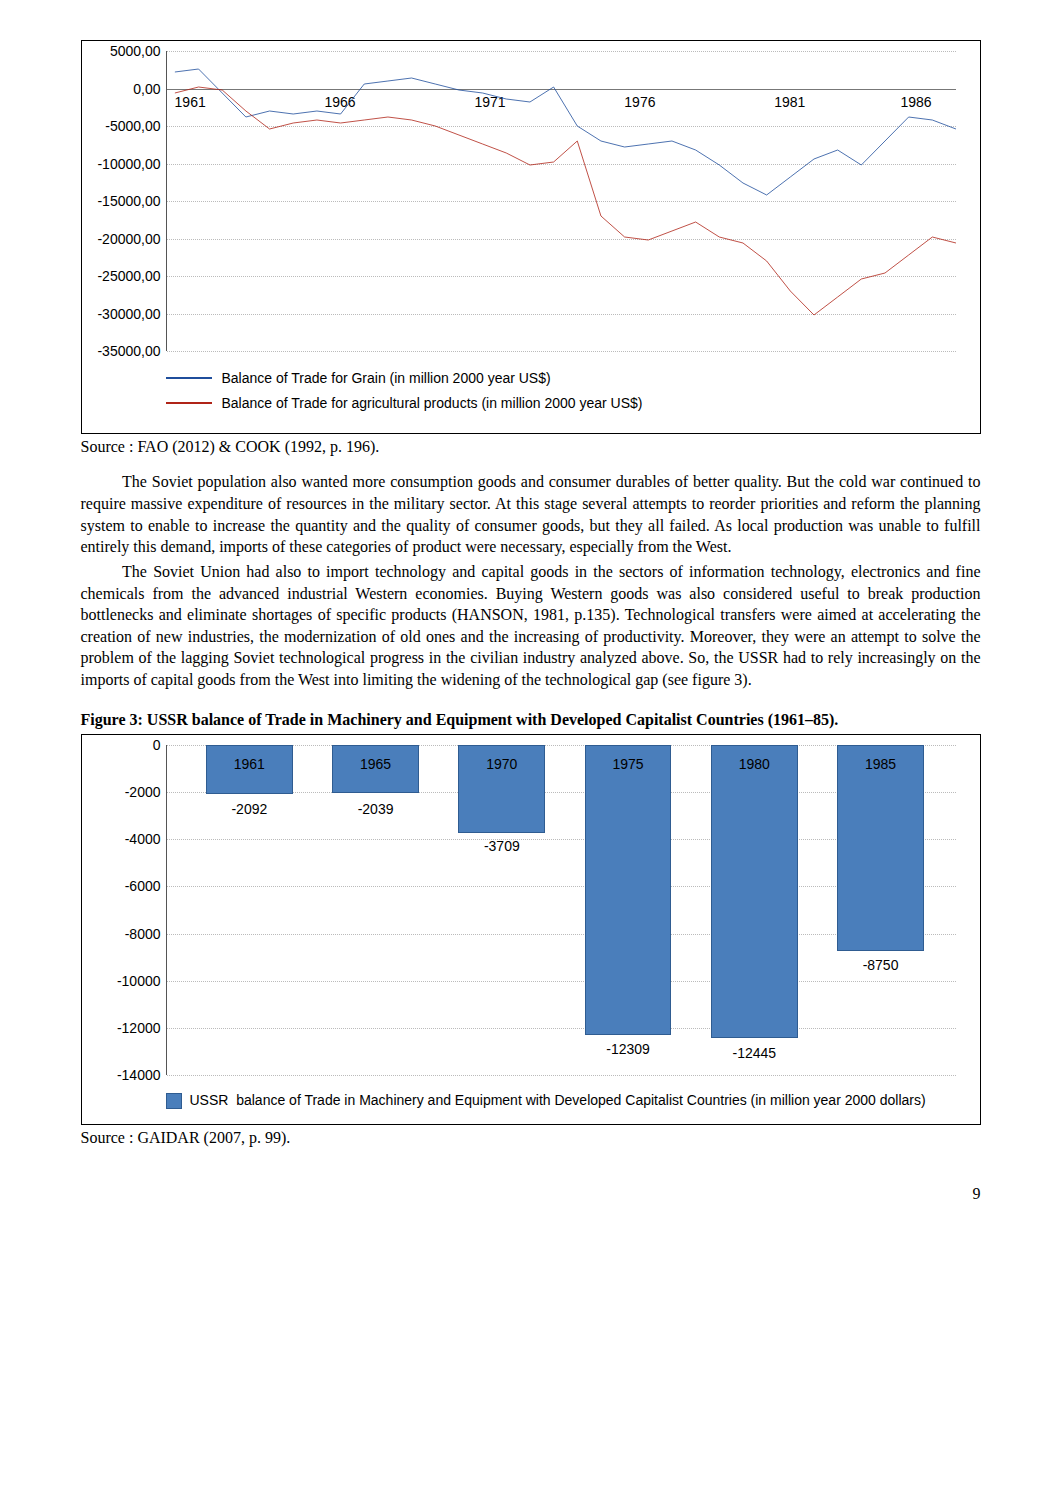5000,00
0,00
-5000,00
-10000,00
-15000,00
-20000,00
-25000,00
-30000,00
-35000,00
1961
1966
1971
1976
1981
1986
Balance of Trade for Grain (in million 2000 year US$)
Balance of Trade for agricultural products (in million 2000 year US$)
Source : FAO (2012) & COOK (1992, p. 196).
The Soviet population also wanted more consumption goods and consumer durables of better quality. But the cold war continued to require massive expenditure of resources in the military sector. At this stage several attempts to reorder priorities and reform the planning system to enable to increase the quantity and the quality of consumer goods, but they all failed. As local production was unable to fulfill entirely this demand, imports of these categories of product were necessary, especially from the West.
The Soviet Union had also to import technology and capital goods in the sectors of information technology, electronics and fine chemicals from the advanced industrial Western economies. Buying Western goods was also considered useful to break production bottlenecks and eliminate shortages of specific products (HANSON, 1981, p.135). Technological transfers were aimed at accelerating the creation of new industries, the modernization of old ones and the increasing of productivity. Moreover, they were an attempt to solve the problem of the lagging Soviet technological progress in the civilian industry analyzed above. So, the USSR had to rely increasingly on the imports of capital goods from the West into limiting the widening of the technological gap (see figure 3).
Figure 3: USSR balance of Trade in Machinery and Equipment with Developed Capitalist Countries (1961–85).
0
-2000
-4000
-6000
-8000
-10000
-12000
-14000
1961
-2092
1965
-2039
1970
-3709
1975
-12309
1980
-12445
1985
-8750
USSR balance of Trade in Machinery and Equipment with Developed Capitalist Countries (in million year 2000 dollars)
Source : GAIDAR (2007, p. 99).
9